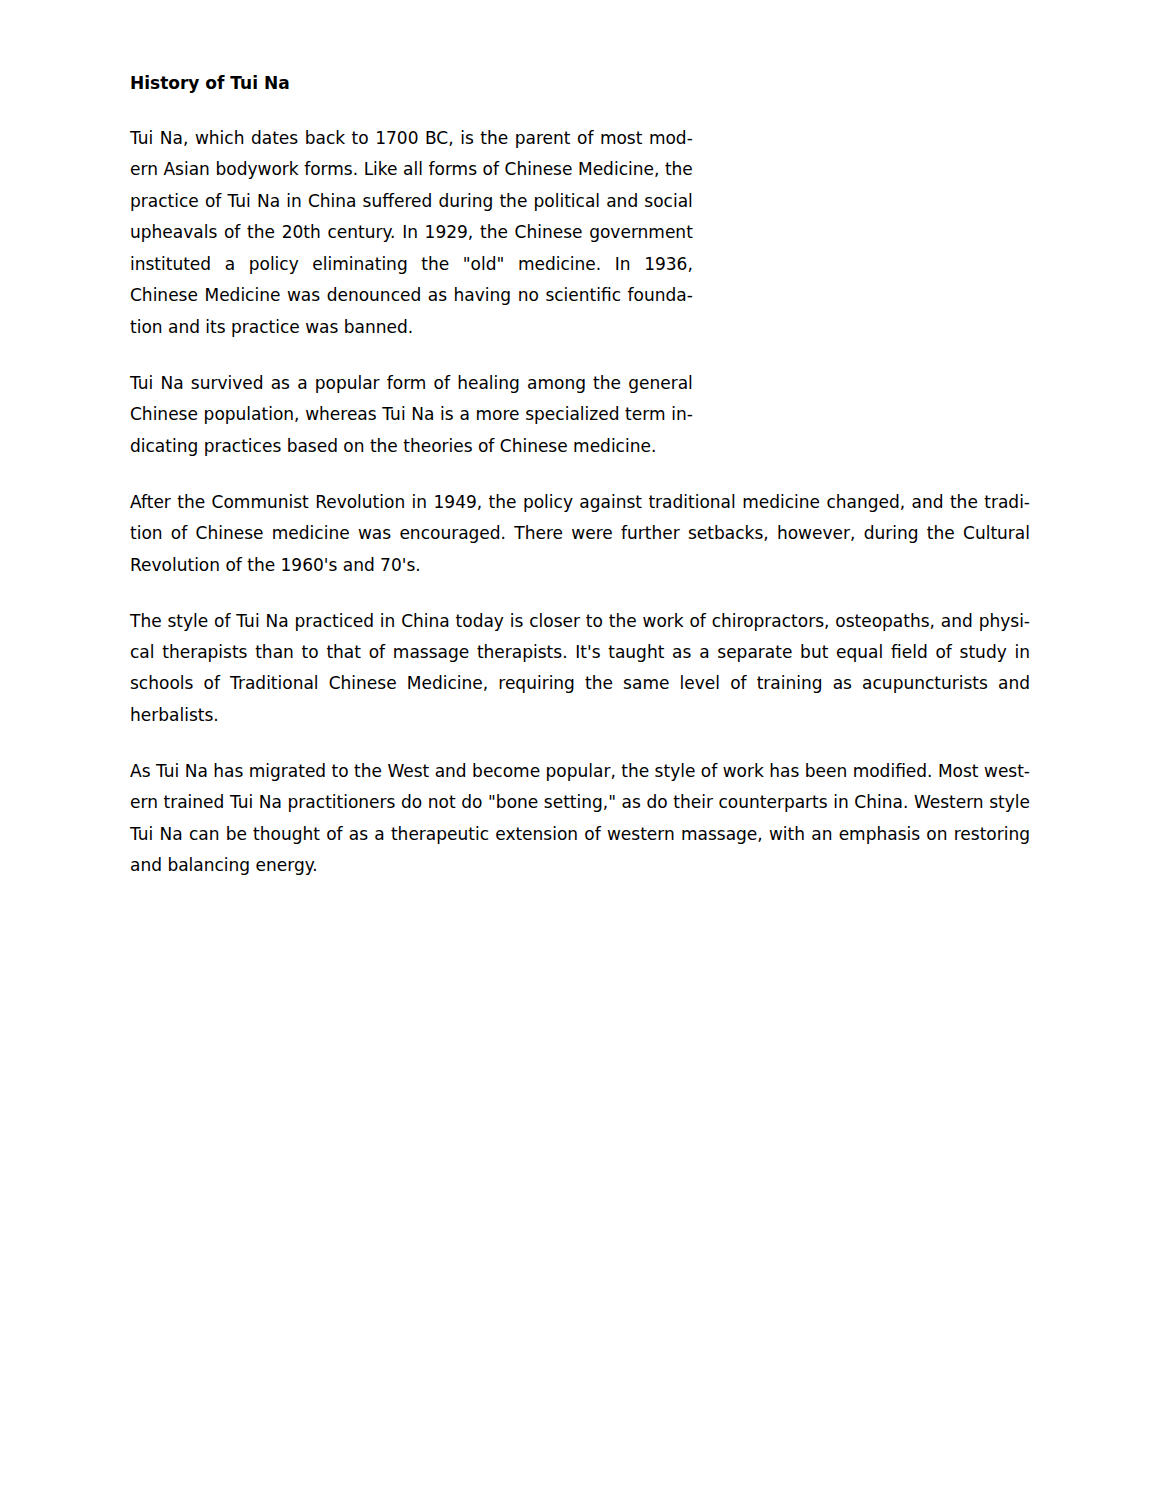History of Tui Na
Tui Na, which dates back to 1700 BC, is the parent of most modern Asian bodywork forms. Like all forms of Chinese Medicine, the practice of Tui Na in China suffered during the political and social upheavals of the 20th century. In 1929, the Chinese government instituted a policy eliminating the "old" medicine. In 1936, Chinese Medicine was denounced as having no scientific foundation and its practice was banned.
Tui Na survived as a popular form of healing among the general Chinese population, whereas Tui Na is a more specialized term indicating practices based on the theories of Chinese medicine.
After the Communist Revolution in 1949, the policy against traditional medicine changed, and the tradition of Chinese medicine was encouraged. There were further setbacks, however, during the Cultural Revolution of the 1960's and 70's.
The style of Tui Na practiced in China today is closer to the work of chiropractors, osteopaths, and physical therapists than to that of massage therapists. It's taught as a separate but equal field of study in schools of Traditional Chinese Medicine, requiring the same level of training as acupuncturists and herbalists.
As Tui Na has migrated to the West and become popular, the style of work has been modified. Most western trained Tui Na practitioners do not do "bone setting," as do their counterparts in China. Western style Tui Na can be thought of as a therapeutic extension of western massage, with an emphasis on restoring and balancing energy.